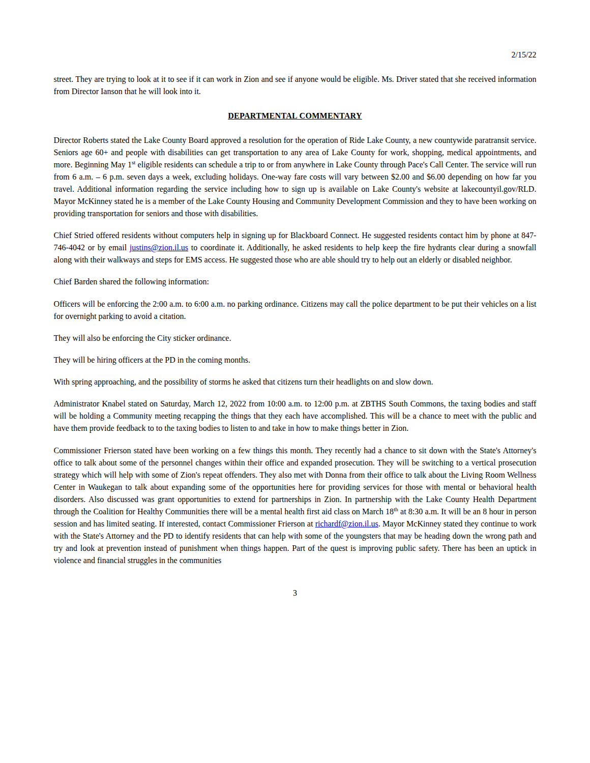2/15/22
street. They are trying to look at it to see if it can work in Zion and see if anyone would be eligible. Ms. Driver stated that she received information from Director Ianson that he will look into it.
DEPARTMENTAL COMMENTARY
Director Roberts stated the Lake County Board approved a resolution for the operation of Ride Lake County, a new countywide paratransit service. Seniors age 60+ and people with disabilities can get transportation to any area of Lake County for work, shopping, medical appointments, and more. Beginning May 1st eligible residents can schedule a trip to or from anywhere in Lake County through Pace's Call Center. The service will run from 6 a.m. – 6 p.m. seven days a week, excluding holidays. One-way fare costs will vary between $2.00 and $6.00 depending on how far you travel. Additional information regarding the service including how to sign up is available on Lake County's website at lakecountyil.gov/RLD. Mayor McKinney stated he is a member of the Lake County Housing and Community Development Commission and they to have been working on providing transportation for seniors and those with disabilities.
Chief Stried offered residents without computers help in signing up for Blackboard Connect. He suggested residents contact him by phone at 847-746-4042 or by email justins@zion.il.us to coordinate it. Additionally, he asked residents to help keep the fire hydrants clear during a snowfall along with their walkways and steps for EMS access. He suggested those who are able should try to help out an elderly or disabled neighbor.
Chief Barden shared the following information:
Officers will be enforcing the 2:00 a.m. to 6:00 a.m. no parking ordinance. Citizens may call the police department to be put their vehicles on a list for overnight parking to avoid a citation.
They will also be enforcing the City sticker ordinance.
They will be hiring officers at the PD in the coming months.
With spring approaching, and the possibility of storms he asked that citizens turn their headlights on and slow down.
Administrator Knabel stated on Saturday, March 12, 2022 from 10:00 a.m. to 12:00 p.m. at ZBTHS South Commons, the taxing bodies and staff will be holding a Community meeting recapping the things that they each have accomplished. This will be a chance to meet with the public and have them provide feedback to to the taxing bodies to listen to and take in how to make things better in Zion.
Commissioner Frierson stated have been working on a few things this month. They recently had a chance to sit down with the State's Attorney's office to talk about some of the personnel changes within their office and expanded prosecution. They will be switching to a vertical prosecution strategy which will help with some of Zion's repeat offenders. They also met with Donna from their office to talk about the Living Room Wellness Center in Waukegan to talk about expanding some of the opportunities here for providing services for those with mental or behavioral health disorders. Also discussed was grant opportunities to extend for partnerships in Zion. In partnership with the Lake County Health Department through the Coalition for Healthy Communities there will be a mental health first aid class on March 18th at 8:30 a.m. It will be an 8 hour in person session and has limited seating. If interested, contact Commissioner Frierson at richardf@zion.il.us. Mayor McKinney stated they continue to work with the State's Attorney and the PD to identify residents that can help with some of the youngsters that may be heading down the wrong path and try and look at prevention instead of punishment when things happen. Part of the quest is improving public safety. There has been an uptick in violence and financial struggles in the communities
3